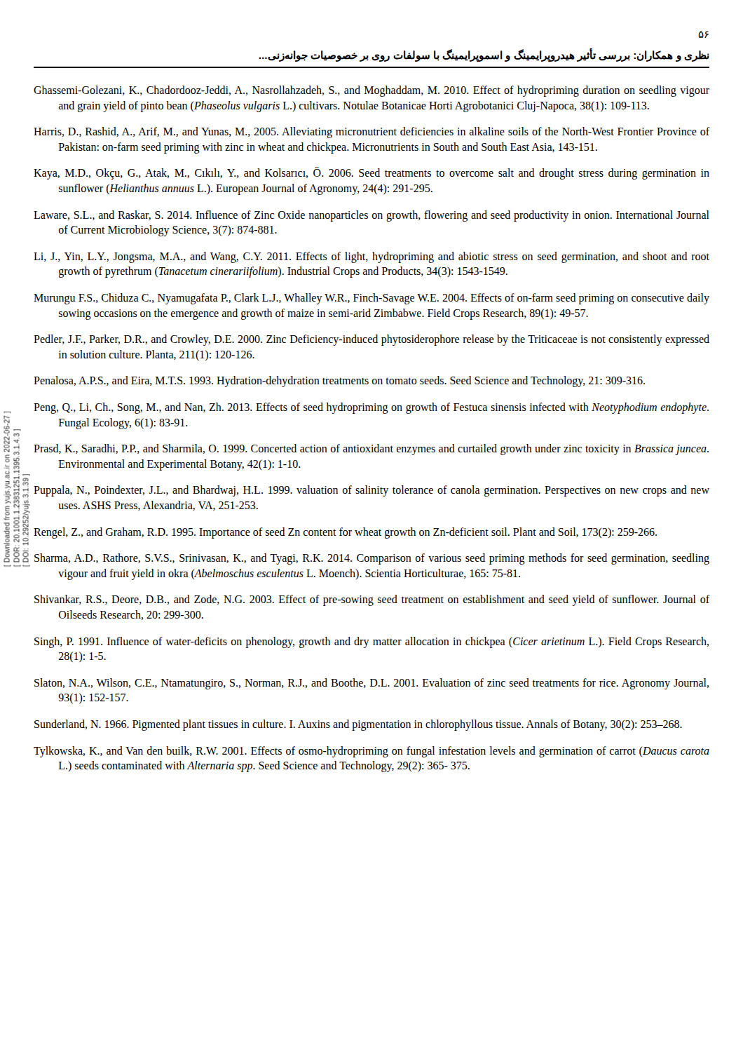[ Downloaded from yujs.yu.ac.ir on 2022-06-27 ] [ DOR: 20.1001.1.23831251.1395.3.1.4.3 ] [ DOI: 10.29252/yujs.3.1.39 ]
۵۶
نظری و همکاران: بررسی تأثیر هیدروپرایمینگ و اسموپرایمینگ با سولفات روی بر خصوصیات جوانه‌زنی...
Ghassemi-Golezani, K., Chadordooz-Jeddi, A., Nasrollahzadeh, S., and Moghaddam, M. 2010. Effect of hydropriming duration on seedling vigour and grain yield of pinto bean (Phaseolus vulgaris L.) cultivars. Notulae Botanicae Horti Agrobotanici Cluj-Napoca, 38(1): 109-113.
Harris, D., Rashid, A., Arif, M., and Yunas, M., 2005. Alleviating micronutrient deficiencies in alkaline soils of the North-West Frontier Province of Pakistan: on-farm seed priming with zinc in wheat and chickpea. Micronutrients in South and South East Asia, 143-151.
Kaya, M.D., Okçu, G., Atak, M., Cıkılı, Y., and Kolsarıcı, Ö. 2006. Seed treatments to overcome salt and drought stress during germination in sunflower (Helianthus annuus L.). European Journal of Agronomy, 24(4): 291-295.
Laware, S.L., and Raskar, S. 2014. Influence of Zinc Oxide nanoparticles on growth, flowering and seed productivity in onion. International Journal of Current Microbiology Science, 3(7): 874-881.
Li, J., Yin, L.Y., Jongsma, M.A., and Wang, C.Y. 2011. Effects of light, hydropriming and abiotic stress on seed germination, and shoot and root growth of pyrethrum (Tanacetum cinerariifolium). Industrial Crops and Products, 34(3): 1543-1549.
Murungu F.S., Chiduza C., Nyamugafata P., Clark L.J., Whalley W.R., Finch-Savage W.E. 2004. Effects of on-farm seed priming on consecutive daily sowing occasions on the emergence and growth of maize in semi-arid Zimbabwe. Field Crops Research, 89(1): 49-57.
Pedler, J.F., Parker, D.R., and Crowley, D.E. 2000. Zinc Deficiency-induced phytosiderophore release by the Triticaceae is not consistently expressed in solution culture. Planta, 211(1): 120-126.
Penalosa, A.P.S., and Eira, M.T.S. 1993. Hydration-dehydration treatments on tomato seeds. Seed Science and Technology, 21: 309-316.
Peng, Q., Li, Ch., Song, M., and Nan, Zh. 2013. Effects of seed hydropriming on growth of Festuca sinensis infected with Neotyphodium endophyte. Fungal Ecology, 6(1): 83-91.
Prasd, K., Saradhi, P.P., and Sharmila, O. 1999. Concerted action of antioxidant enzymes and curtailed growth under zinc toxicity in Brassica juncea. Environmental and Experimental Botany, 42(1): 1-10.
Puppala, N., Poindexter, J.L., and Bhardwaj, H.L. 1999. valuation of salinity tolerance of canola germination. Perspectives on new crops and new uses. ASHS Press, Alexandria, VA, 251-253.
Rengel, Z., and Graham, R.D. 1995. Importance of seed Zn content for wheat growth on Zn-deficient soil. Plant and Soil, 173(2): 259-266.
Sharma, A.D., Rathore, S.V.S., Srinivasan, K., and Tyagi, R.K. 2014. Comparison of various seed priming methods for seed germination, seedling vigour and fruit yield in okra (Abelmoschus esculentus L. Moench). Scientia Horticulturae, 165: 75-81.
Shivankar, R.S., Deore, D.B., and Zode, N.G. 2003. Effect of pre-sowing seed treatment on establishment and seed yield of sunflower. Journal of Oilseeds Research, 20: 299-300.
Singh, P. 1991. Influence of water-deficits on phenology, growth and dry matter allocation in chickpea (Cicer arietinum L.). Field Crops Research, 28(1): 1-5.
Slaton, N.A., Wilson, C.E., Ntamatungiro, S., Norman, R.J., and Boothe, D.L. 2001. Evaluation of zinc seed treatments for rice. Agronomy Journal, 93(1): 152-157.
Sunderland, N. 1966. Pigmented plant tissues in culture. I. Auxins and pigmentation in chlorophyllous tissue. Annals of Botany, 30(2): 253–268.
Tylkowska, K., and Van den builk, R.W. 2001. Effects of osmo-hydropriming on fungal infestation levels and germination of carrot (Daucus carota L.) seeds contaminated with Alternaria spp. Seed Science and Technology, 29(2): 365- 375.